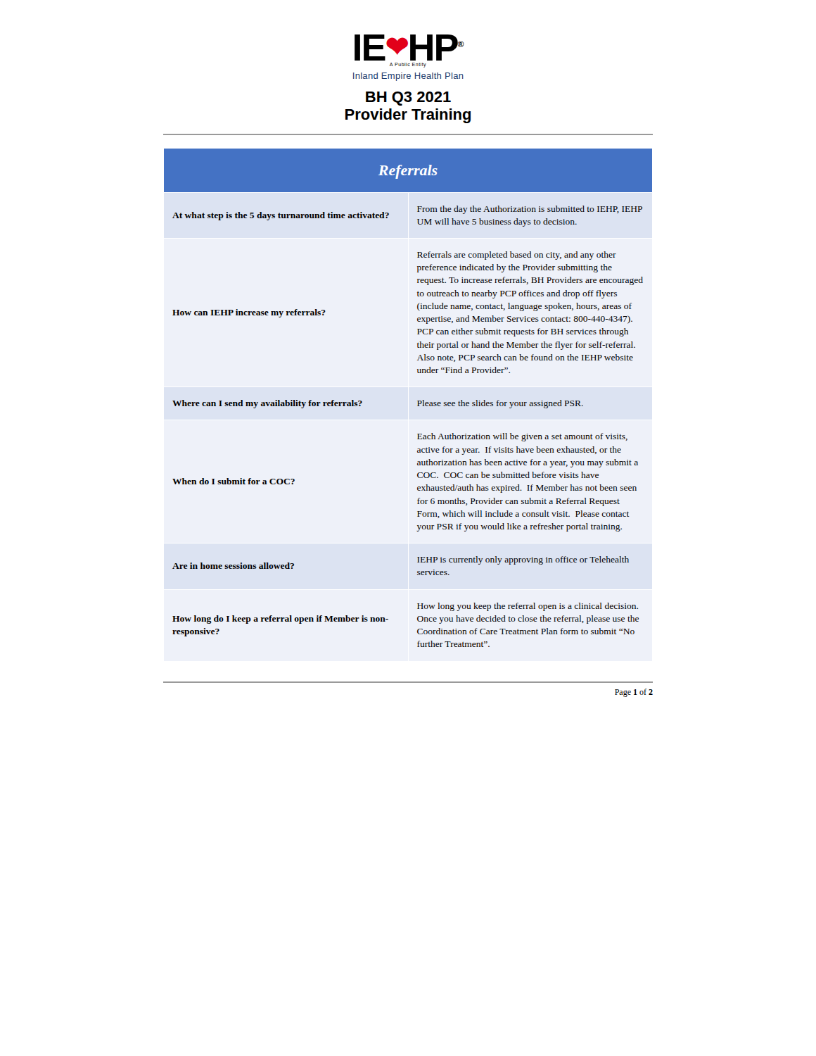IE❤HP®
A Public Entity
Inland Empire Health Plan
BH Q3 2021
Provider Training
| Referrals |
| --- |
| At what step is the 5 days turnaround time activated? | From the day the Authorization is submitted to IEHP, IEHP UM will have 5 business days to decision. |
| How can IEHP increase my referrals? | Referrals are completed based on city, and any other preference indicated by the Provider submitting the request. To increase referrals, BH Providers are encouraged to outreach to nearby PCP offices and drop off flyers (include name, contact, language spoken, hours, areas of expertise, and Member Services contact: 800-440-4347). PCP can either submit requests for BH services through their portal or hand the Member the flyer for self-referral. Also note, PCP search can be found on the IEHP website under “Find a Provider”. |
| Where can I send my availability for referrals? | Please see the slides for your assigned PSR. |
| When do I submit for a COC? | Each Authorization will be given a set amount of visits, active for a year. If visits have been exhausted, or the authorization has been active for a year, you may submit a COC. COC can be submitted before visits have exhausted/auth has expired. If Member has not been seen for 6 months, Provider can submit a Referral Request Form, which will include a consult visit. Please contact your PSR if you would like a refresher portal training. |
| Are in home sessions allowed? | IEHP is currently only approving in office or Telehealth services. |
| How long do I keep a referral open if Member is non-responsive? | How long you keep the referral open is a clinical decision. Once you have decided to close the referral, please use the Coordination of Care Treatment Plan form to submit “No further Treatment”. |
Page 1 of 2